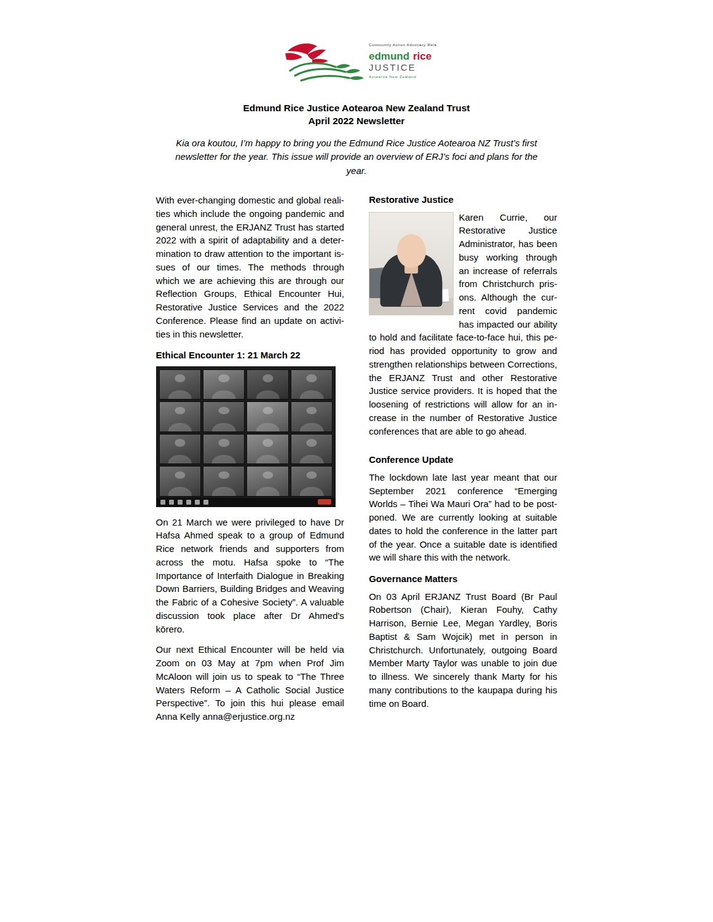Community Action Advocacy Relationship edmund rice JUSTICE Aotearoa New Zealand
Edmund Rice Justice Aotearoa New Zealand Trust
April 2022 Newsletter
Kia ora koutou, I’m happy to bring you the Edmund Rice Justice Aotearoa NZ Trust’s first newsletter for the year. This issue will provide an overview of ERJ’s foci and plans for the year.
With ever-changing domestic and global realities which include the ongoing pandemic and general unrest, the ERJANZ Trust has started 2022 with a spirit of adaptability and a determination to draw attention to the important issues of our times. The methods through which we are achieving this are through our Reflection Groups, Ethical Encounter Hui, Restorative Justice Services and the 2022 Conference. Please find an update on activities in this newsletter.
Ethical Encounter 1: 21 March 22
On 21 March we were privileged to have Dr Hafsa Ahmed speak to a group of Edmund Rice network friends and supporters from across the motu. Hafsa spoke to “The Importance of Interfaith Dialogue in Breaking Down Barriers, Building Bridges and Weaving the Fabric of a Cohesive Society”. A valuable discussion took place after Dr Ahmed's kōrero.
Our next Ethical Encounter will be held via Zoom on 03 May at 7pm when Prof Jim McAloon will join us to speak to “The Three Waters Reform – A Catholic Social Justice Perspective”. To join this hui please email Anna Kelly anna@erjustice.org.nz
Restorative Justice
Karen Currie, our Restorative Justice Administrator, has been busy working through an increase of referrals from Christchurch prisons. Although the current covid pandemic has impacted our ability to hold and facilitate face-to-face hui, this period has provided opportunity to grow and strengthen relationships between Corrections, the ERJANZ Trust and other Restorative Justice service providers. It is hoped that the loosening of restrictions will allow for an increase in the number of Restorative Justice conferences that are able to go ahead.
Conference Update
The lockdown late last year meant that our September 2021 conference “Emerging Worlds – Tihei Wa Mauri Ora” had to be postponed. We are currently looking at suitable dates to hold the conference in the latter part of the year. Once a suitable date is identified we will share this with the network.
Governance Matters
On 03 April ERJANZ Trust Board (Br Paul Robertson (Chair), Kieran Fouhy, Cathy Harrison, Bernie Lee, Megan Yardley, Boris Baptist & Sam Wojcik) met in person in Christchurch. Unfortunately, outgoing Board Member Marty Taylor was unable to join due to illness. We sincerely thank Marty for his many contributions to the kaupapa during his time on Board.